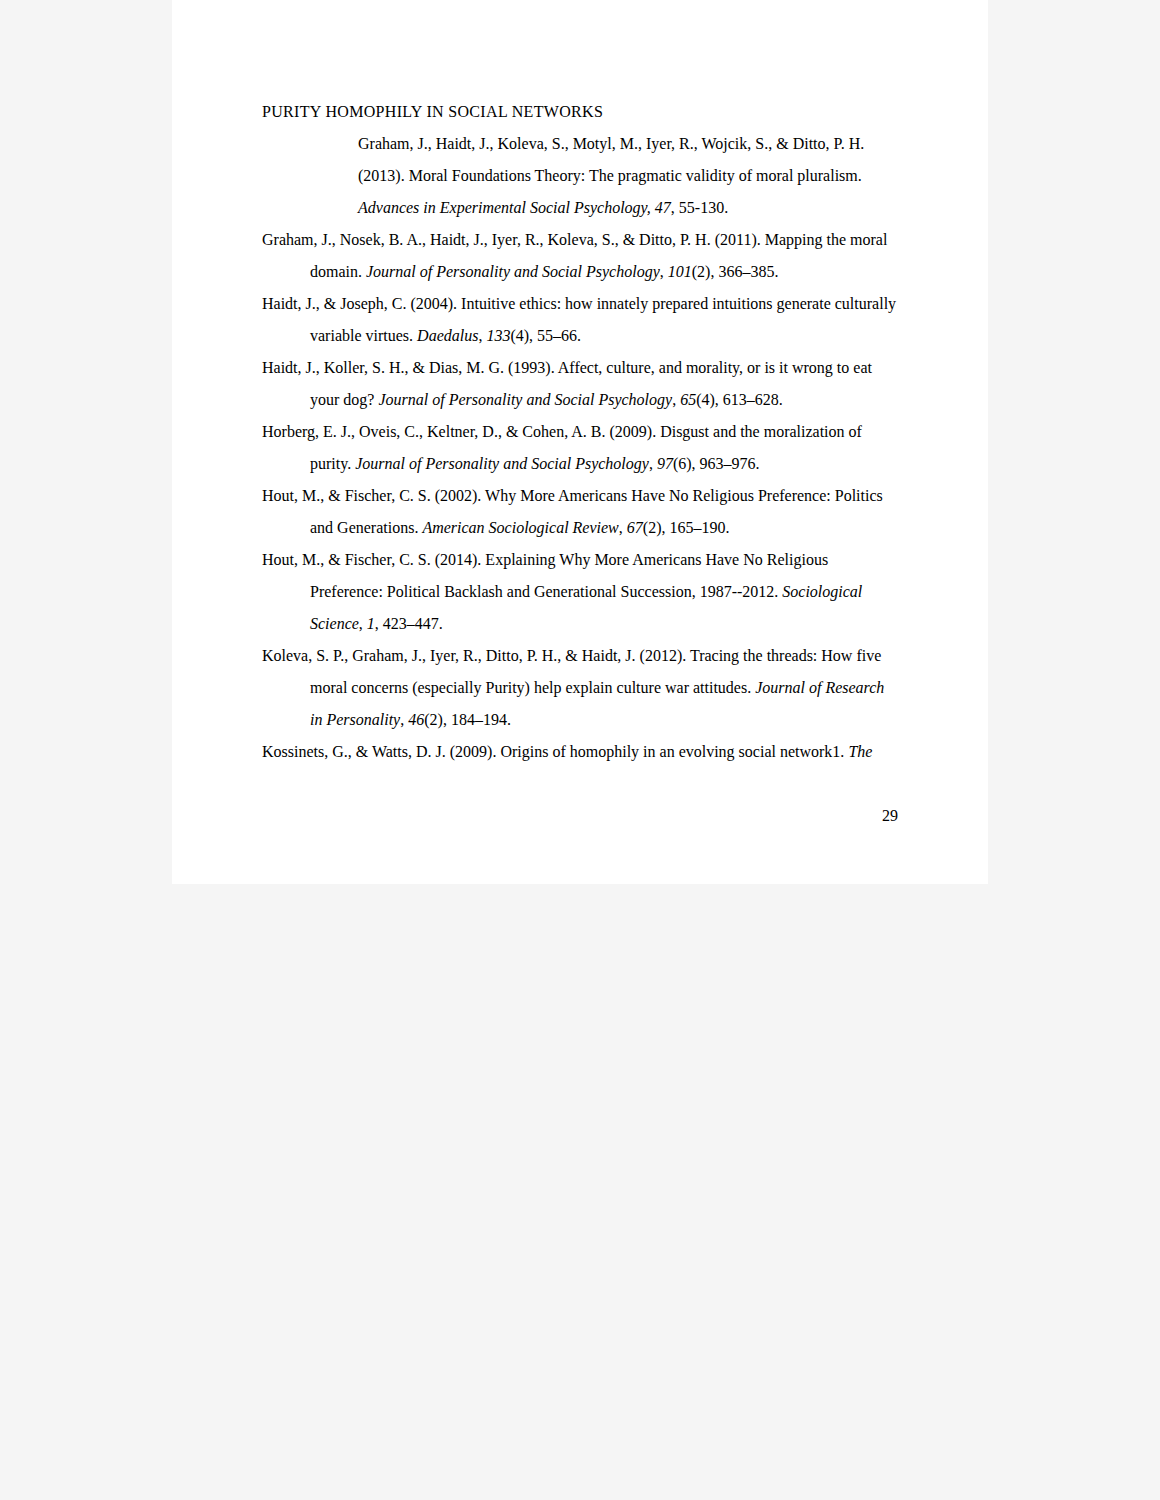PURITY HOMOPHILY IN SOCIAL NETWORKS
Graham, J., Haidt, J., Koleva, S., Motyl, M., Iyer, R., Wojcik, S., & Ditto, P. H. (2013). Moral Foundations Theory: The pragmatic validity of moral pluralism. Advances in Experimental Social Psychology, 47, 55-130.
Graham, J., Nosek, B. A., Haidt, J., Iyer, R., Koleva, S., & Ditto, P. H. (2011). Mapping the moral domain. Journal of Personality and Social Psychology, 101(2), 366–385.
Haidt, J., & Joseph, C. (2004). Intuitive ethics: how innately prepared intuitions generate culturally variable virtues. Daedalus, 133(4), 55–66.
Haidt, J., Koller, S. H., & Dias, M. G. (1993). Affect, culture, and morality, or is it wrong to eat your dog? Journal of Personality and Social Psychology, 65(4), 613–628.
Horberg, E. J., Oveis, C., Keltner, D., & Cohen, A. B. (2009). Disgust and the moralization of purity. Journal of Personality and Social Psychology, 97(6), 963–976.
Hout, M., & Fischer, C. S. (2002). Why More Americans Have No Religious Preference: Politics and Generations. American Sociological Review, 67(2), 165–190.
Hout, M., & Fischer, C. S. (2014). Explaining Why More Americans Have No Religious Preference: Political Backlash and Generational Succession, 1987--2012. Sociological Science, 1, 423–447.
Koleva, S. P., Graham, J., Iyer, R., Ditto, P. H., & Haidt, J. (2012). Tracing the threads: How five moral concerns (especially Purity) help explain culture war attitudes. Journal of Research in Personality, 46(2), 184–194.
Kossinets, G., & Watts, D. J. (2009). Origins of homophily in an evolving social network1. The
29